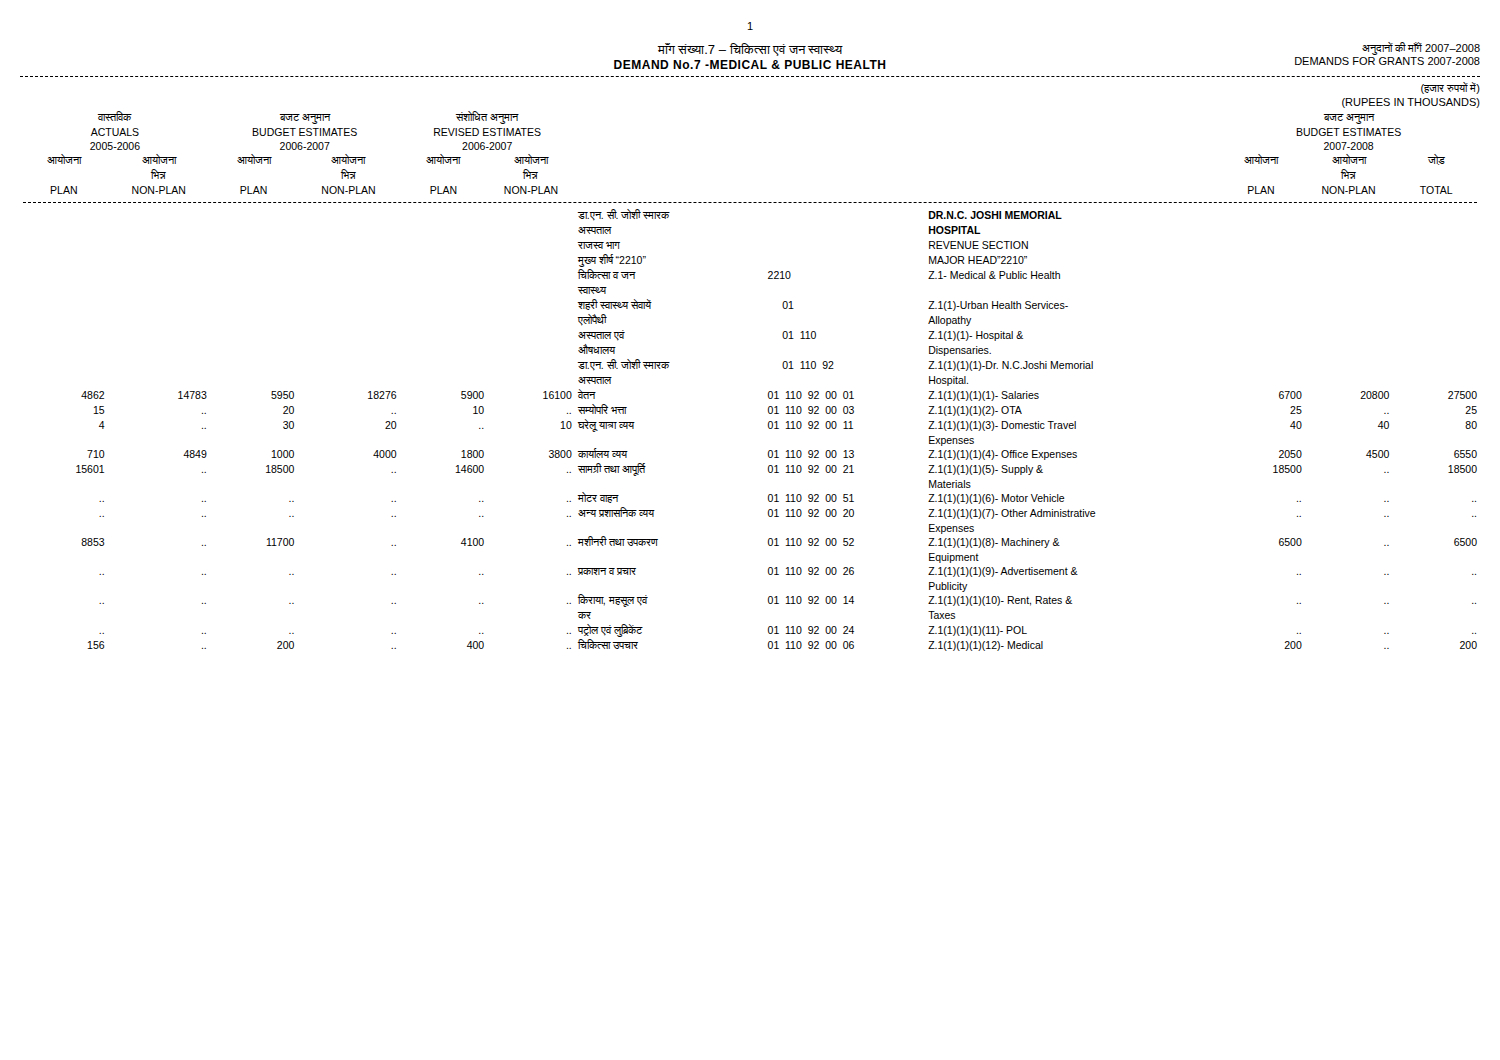1
अनुदानों की माँगें 2007–2008
DEMANDS FOR GRANTS 2007-2008
माँग संख्या.7 – चिकित्सा एवं जन स्वास्थ्य
DEMAND No.7 -MEDICAL & PUBLIC HEALTH
(हजार रुपयों में)
(RUPEES IN THOUSANDS)
| वास्तविक | बजट अनुमान | संशोधित अनुमान | | | | बजट अनुमान |
| --- | --- | --- | --- | --- | --- | --- |
| ACTUALS | BUDGET ESTIMATES | REVISED ESTIMATES | | | | BUDGET ESTIMATES |
| 2005-2006 | 2006-2007 | 2006-2007 | | | | 2007-2008 |
| आयोजना | आयोजना | आयोजना | आयोजना | आयोजना | आयोजना | | | | आयोजना | आयोजना | जोड़ |
| | भिन्न | | भिन्न | | भिन्न | | | | | भिन्न | |
| PLAN | NON-PLAN | PLAN | NON-PLAN | PLAN | NON-PLAN | | | | PLAN | NON-PLAN | TOTAL |
| | डा.एन. सी. जोशी स्मारक | | DR.N.C. JOSHI MEMORIAL | |
| | अस्पताल | | HOSPITAL | |
| | राजस्व भाग | | REVENUE SECTION | |
| | मुख्य शीर्ष “2210” | | MAJOR HEAD”2210” | |
| | चिकित्सा व जन | 2210 | Z.1- Medical & Public Health | |
| | स्वास्थ्य | | | |
| | शहरी स्वास्थ्य सेवायें | 01 | Z.1(1)-Urban Health Services- | |
| | एलोपैथी | | Allopathy | |
| | अस्पताल एवं | 01 110 | Z.1(1)(1)- Hospital & | |
| | औषधालय | | Dispensaries. | |
| | डा.एन. सी. जोशी स्मारक | 01 110 92 | Z.1(1)(1)(1)-Dr. N.C.Joshi Memorial | |
| | अस्पताल | | Hospital. | |
| 4862 | 14783 | 5950 | 18276 | 5900 | 16100 | वेतन | 01 110 92 00 01 | Z.1(1)(1)(1)(1)- Salaries | 6700 | 20800 | 27500 |
| 15 | .. | 20 | .. | 10 | .. | सम्योपरि भत्ता | 01 110 92 00 03 | Z.1(1)(1)(1)(2)- OTA | 25 | .. | 25 |
| 4 | .. | 30 | 20 | .. | 10 | घरेलू यात्रा व्यय | 01 110 92 00 11 | Z.1(1)(1)(1)(3)- Domestic Travel | 40 | 40 | 80 |
| | | | Expenses | |
| 710 | 4849 | 1000 | 4000 | 1800 | 3800 | कार्यालय व्यय | 01 110 92 00 13 | Z.1(1)(1)(1)(4)- Office Expenses | 2050 | 4500 | 6550 |
| 15601 | .. | 18500 | .. | 14600 | .. | सामग्री तथा आपूर्ति | 01 110 92 00 21 | Z.1(1)(1)(1)(5)- Supply & | 18500 | .. | 18500 |
| | | | Materials | |
| .. | .. | .. | .. | .. | .. | मोटर वाहन | 01 110 92 00 51 | Z.1(1)(1)(1)(6)- Motor Vehicle | .. | .. | .. |
| .. | .. | .. | .. | .. | .. | अन्य प्रशासनिक व्यय | 01 110 92 00 20 | Z.1(1)(1)(1)(7)- Other Administrative | .. | .. | .. |
| | | | Expenses | |
| 8853 | .. | 11700 | .. | 4100 | .. | मशीनरी तथा उपकरण | 01 110 92 00 52 | Z.1(1)(1)(1)(8)- Machinery & | 6500 | .. | 6500 |
| | | | Equipment | |
| .. | .. | .. | .. | .. | .. | प्रकाशन व प्रचार | 01 110 92 00 26 | Z.1(1)(1)(1)(9)- Advertisement & | .. | .. | .. |
| | | | Publicity | |
| .. | .. | .. | .. | .. | .. | किराया, महसूल एवं | 01 110 92 00 14 | Z.1(1)(1)(1)(10)- Rent, Rates & | .. | .. | .. |
| | कर | | Taxes | |
| .. | .. | .. | .. | .. | .. | पट्रोल एवं लुब्रिकेंट | 01 110 92 00 24 | Z.1(1)(1)(1)(11)- POL | .. | .. | .. |
| 156 | .. | 200 | .. | 400 | .. | चिकित्सा उपचार | 01 110 92 00 06 | Z.1(1)(1)(1)(12)- Medical | 200 | .. | 200 |